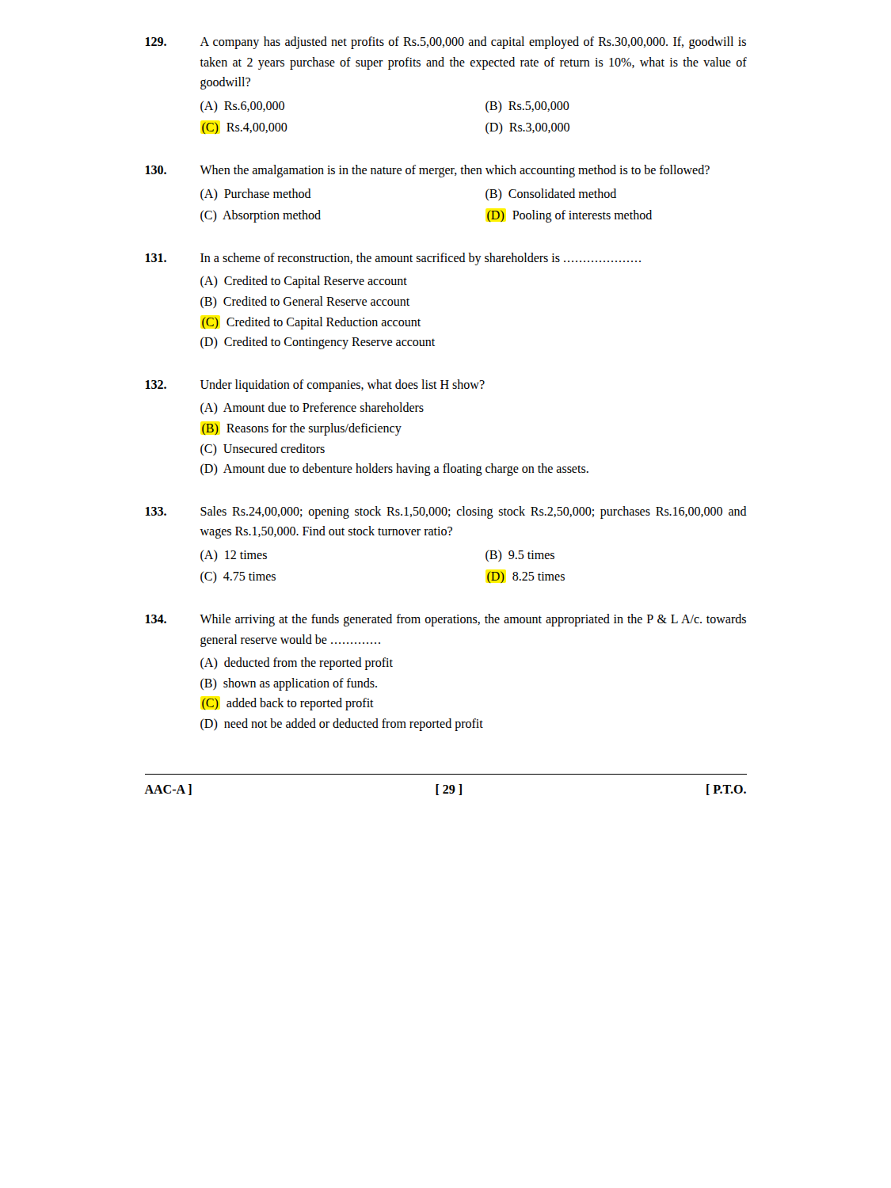129.
A company has adjusted net profits of Rs.5,00,000 and capital employed of Rs.30,00,000. If, goodwill is taken at 2 years purchase of super profits and the expected rate of return is 10%, what is the value of goodwill?
(A) Rs.6,00,000
(B) Rs.5,00,000
(C) Rs.4,00,000
(D) Rs.3,00,000
130.
When the amalgamation is in the nature of merger, then which accounting method is to be followed?
(A) Purchase method
(B) Consolidated method
(C) Absorption method
(D) Pooling of interests method
131.
In a scheme of reconstruction, the amount sacrificed by shareholders is ....................
(A) Credited to Capital Reserve account
(B) Credited to General Reserve account
(C) Credited to Capital Reduction account
(D) Credited to Contingency Reserve account
132.
Under liquidation of companies, what does list H show?
(A) Amount due to Preference shareholders
(B) Reasons for the surplus/deficiency
(C) Unsecured creditors
(D) Amount due to debenture holders having a floating charge on the assets.
133.
Sales Rs.24,00,000; opening stock Rs.1,50,000; closing stock Rs.2,50,000; purchases Rs.16,00,000 and wages Rs.1,50,000. Find out stock turnover ratio?
(A) 12 times
(B) 9.5 times
(C) 4.75 times
(D) 8.25 times
134.
While arriving at the funds generated from operations, the amount appropriated in the P & L A/c. towards general reserve would be .............
(A) deducted from the reported profit
(B) shown as application of funds.
(C) added back to reported profit
(D) need not be added or deducted from reported profit
AAC-A ]
[ 29 ]
[ P.T.O.